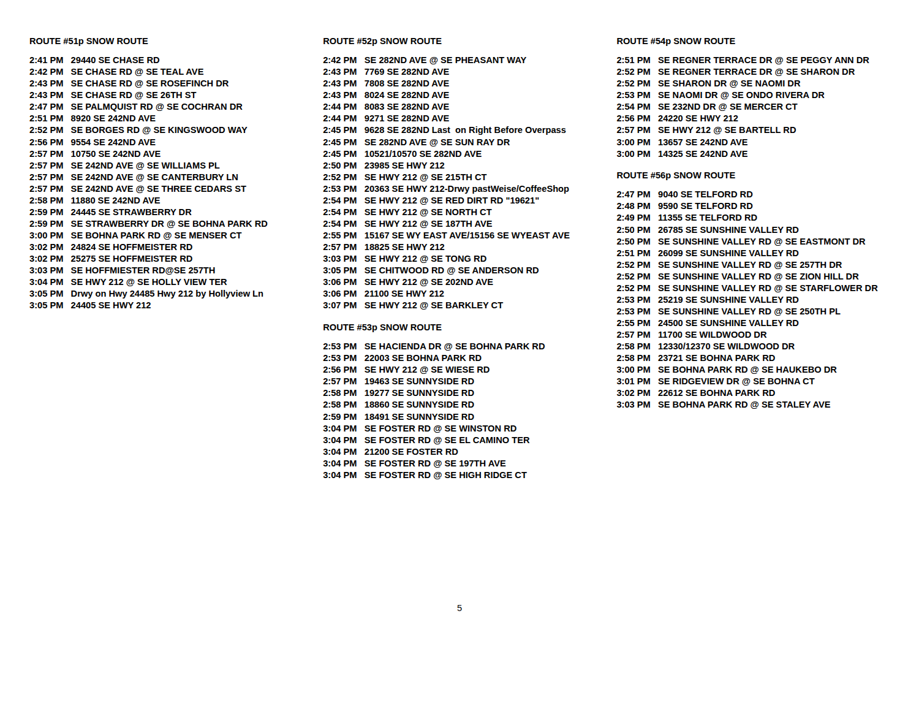ROUTE #51p SNOW ROUTE
2:41 PM 29440 SE CHASE RD
2:42 PM SE CHASE RD @ SE TEAL AVE
2:43 PM SE CHASE RD @ SE ROSEFINCH DR
2:43 PM SE CHASE RD @ SE 26TH ST
2:47 PM SE PALMQUIST RD @ SE COCHRAN DR
2:51 PM 8920 SE 242ND AVE
2:52 PM SE BORGES RD @ SE KINGSWOOD WAY
2:56 PM 9554 SE 242ND AVE
2:57 PM 10750 SE 242ND AVE
2:57 PM SE 242ND AVE @ SE WILLIAMS PL
2:57 PM SE 242ND AVE @ SE CANTERBURY LN
2:57 PM SE 242ND AVE @ SE THREE CEDARS ST
2:58 PM 11880 SE 242ND AVE
2:59 PM 24445 SE STRAWBERRY DR
2:59 PM SE STRAWBERRY DR @ SE BOHNA PARK RD
3:00 PM SE BOHNA PARK RD @ SE MENSER CT
3:02 PM 24824 SE HOFFMEISTER RD
3:02 PM 25275 SE HOFFMEISTER RD
3:03 PM SE HOFFMIESTER RD@SE 257TH
3:04 PM SE HWY 212 @ SE HOLLY VIEW TER
3:05 PM Drwy on Hwy 24485 Hwy 212 by Hollyview Ln
3:05 PM 24405 SE HWY 212
ROUTE #52p SNOW ROUTE
2:42 PM SE 282ND AVE @ SE PHEASANT WAY
2:43 PM 7769 SE 282ND AVE
2:43 PM 7808 SE 282ND AVE
2:43 PM 8024 SE 282ND AVE
2:44 PM 8083 SE 282ND AVE
2:44 PM 9271 SE 282ND AVE
2:45 PM 9628 SE 282ND Last on Right Before Overpass
2:45 PM SE 282ND AVE @ SE SUN RAY DR
2:45 PM 10521/10570 SE 282ND AVE
2:50 PM 23985 SE HWY 212
2:52 PM SE HWY 212 @ SE 215TH CT
2:53 PM 20363 SE HWY 212-Drwy pastWeise/CoffeeShop
2:54 PM SE HWY 212 @ SE RED DIRT RD "19621"
2:54 PM SE HWY 212 @ SE NORTH CT
2:54 PM SE HWY 212 @ SE 187TH AVE
2:55 PM 15167 SE WY EAST AVE/15156 SE WYEAST AVE
2:57 PM 18825 SE HWY 212
3:03 PM SE HWY 212 @ SE TONG RD
3:05 PM SE CHITWOOD RD @ SE ANDERSON RD
3:06 PM SE HWY 212 @ SE 202ND AVE
3:06 PM 21100 SE HWY 212
3:07 PM SE HWY 212 @ SE BARKLEY CT
ROUTE #53p SNOW ROUTE
2:53 PM SE HACIENDA DR @ SE BOHNA PARK RD
2:53 PM 22003 SE BOHNA PARK RD
2:56 PM SE HWY 212 @ SE WIESE RD
2:57 PM 19463 SE SUNNYSIDE RD
2:58 PM 19277 SE SUNNYSIDE RD
2:58 PM 18860 SE SUNNYSIDE RD
2:59 PM 18491 SE SUNNYSIDE RD
3:04 PM SE FOSTER RD @ SE WINSTON RD
3:04 PM SE FOSTER RD @ SE EL CAMINO TER
3:04 PM 21200 SE FOSTER RD
3:04 PM SE FOSTER RD @ SE 197TH AVE
3:04 PM SE FOSTER RD @ SE HIGH RIDGE CT
ROUTE #54p SNOW ROUTE
2:51 PM SE REGNER TERRACE DR @ SE PEGGY ANN DR
2:52 PM SE REGNER TERRACE DR @ SE SHARON DR
2:52 PM SE SHARON DR @ SE NAOMI DR
2:53 PM SE NAOMI DR @ SE ONDO RIVERA DR
2:54 PM SE 232ND DR @ SE MERCER CT
2:56 PM 24220 SE HWY 212
2:57 PM SE HWY 212 @ SE BARTELL RD
3:00 PM 13657 SE 242ND AVE
3:00 PM 14325 SE 242ND AVE
ROUTE #56p SNOW ROUTE
2:47 PM 9040 SE TELFORD RD
2:48 PM 9590 SE TELFORD RD
2:49 PM 11355 SE TELFORD RD
2:50 PM 26785 SE SUNSHINE VALLEY RD
2:50 PM SE SUNSHINE VALLEY RD @ SE EASTMONT DR
2:51 PM 26099 SE SUNSHINE VALLEY RD
2:52 PM SE SUNSHINE VALLEY RD @ SE 257TH DR
2:52 PM SE SUNSHINE VALLEY RD @ SE ZION HILL DR
2:52 PM SE SUNSHINE VALLEY RD @ SE STARFLOWER DR
2:53 PM 25219 SE SUNSHINE VALLEY RD
2:53 PM SE SUNSHINE VALLEY RD @ SE 250TH PL
2:55 PM 24500 SE SUNSHINE VALLEY RD
2:57 PM 11700 SE WILDWOOD DR
2:58 PM 12330/12370 SE WILDWOOD DR
2:58 PM 23721 SE BOHNA PARK RD
3:00 PM SE BOHNA PARK RD @ SE HAUKEBO DR
3:01 PM SE RIDGEVIEW DR @ SE BOHNA CT
3:02 PM 22612 SE BOHNA PARK RD
3:03 PM SE BOHNA PARK RD @ SE STALEY AVE
5